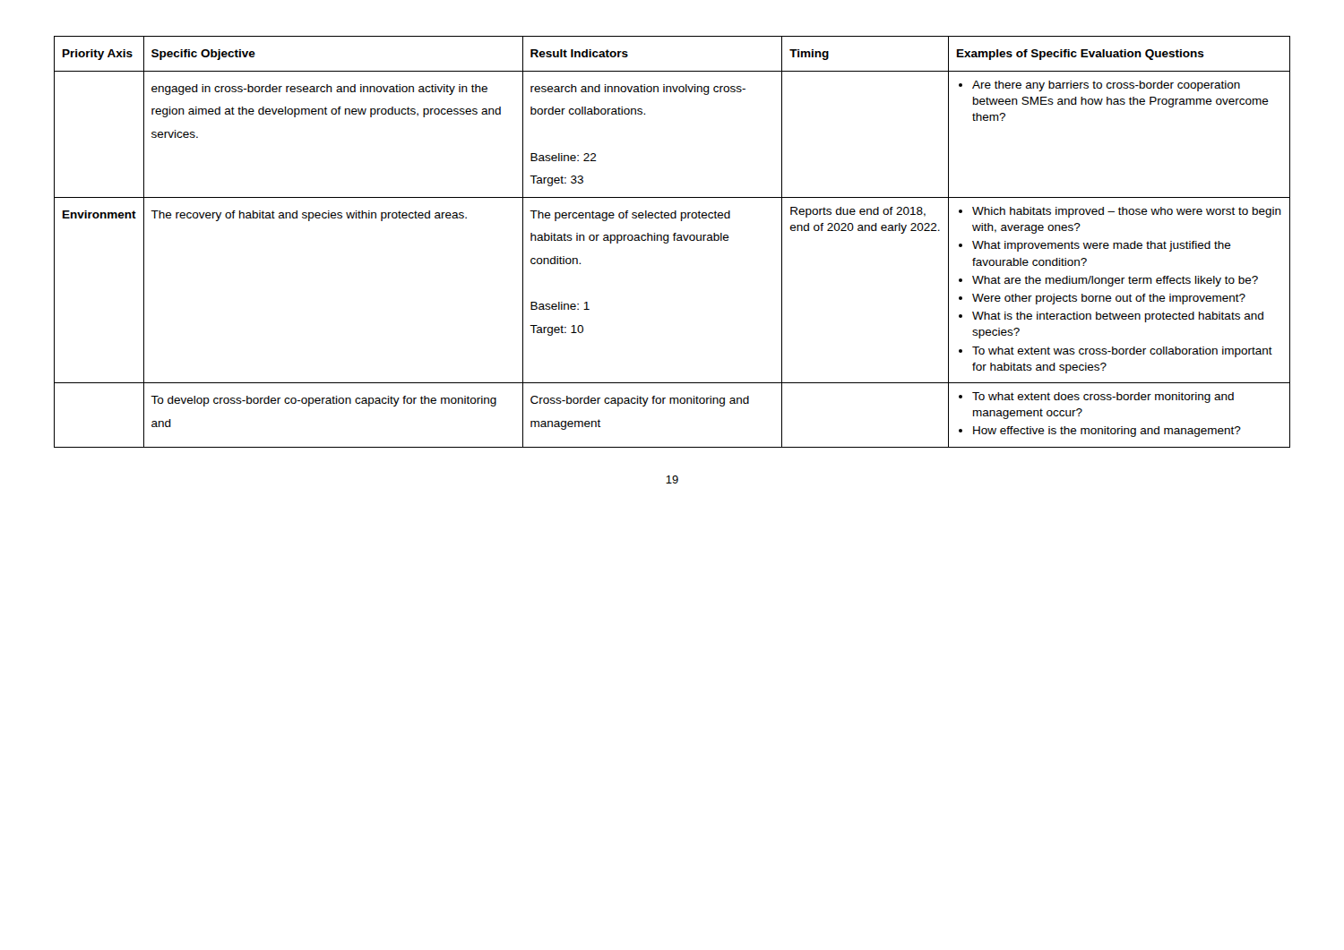| Priority Axis | Specific Objective | Result Indicators | Timing | Examples of Specific Evaluation Questions |
| --- | --- | --- | --- | --- |
| | engaged in cross-border research and innovation activity in the region aimed at the development of new products, processes and services. | research and innovation involving cross-border collaborations. Baseline: 22 Target: 33 | | Are there any barriers to cross-border cooperation between SMEs and how has the Programme overcome them? |
| Environment | The recovery of habitat and species within protected areas. | The percentage of selected protected habitats in or approaching favourable condition. Baseline: 1 Target: 10 | Reports due end of 2018, end of 2020 and early 2022. | Which habitats improved – those who were worst to begin with, average ones? What improvements were made that justified the favourable condition? What are the medium/longer term effects likely to be? Were other projects borne out of the improvement? What is the interaction between protected habitats and species? To what extent was cross-border collaboration important for habitats and species? |
| | To develop cross-border co-operation capacity for the monitoring and | Cross-border capacity for monitoring and management | | To what extent does cross-border monitoring and management occur? How effective is the monitoring and management? |
19